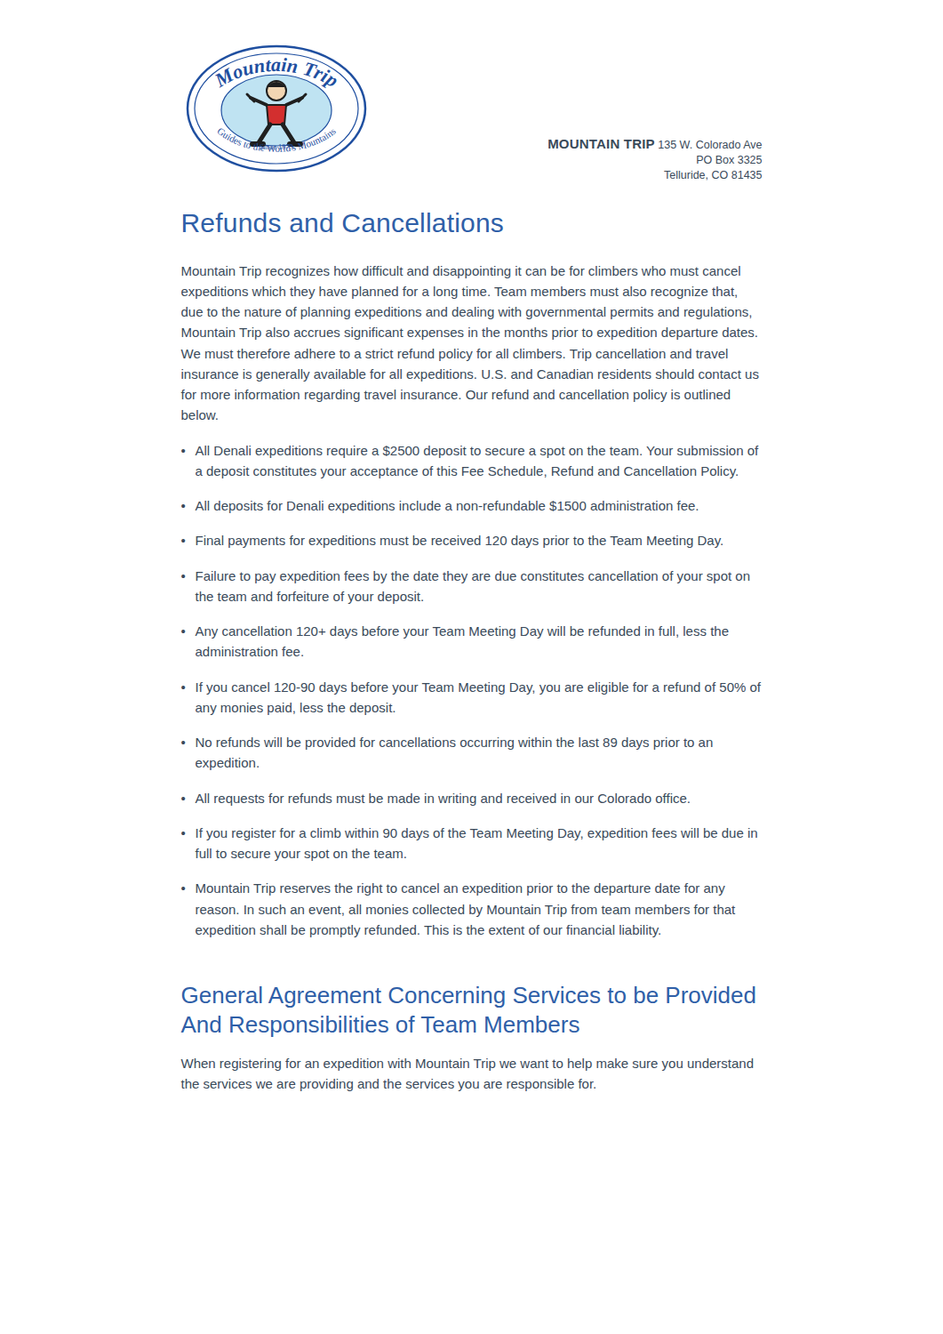Mountain Trip Guides to the World's Mountains Since 1973
MOUNTAIN TRIP 135 W. Colorado Ave
PO Box 3325
Telluride, CO 81435
Refunds and Cancellations
Mountain Trip recognizes how difficult and disappointing it can be for climbers who must cancel expeditions which they have planned for a long time. Team members must also recognize that, due to the nature of planning expeditions and dealing with governmental permits and regulations, Mountain Trip also accrues significant expenses in the months prior to expedition departure dates. We must therefore adhere to a strict refund policy for all climbers. Trip cancellation and travel insurance is generally available for all expeditions. U.S. and Canadian residents should contact us for more information regarding travel insurance. Our refund and cancellation policy is outlined below.
All Denali expeditions require a $2500 deposit to secure a spot on the team. Your submission of a deposit constitutes your acceptance of this Fee Schedule, Refund and Cancellation Policy.
All deposits for Denali expeditions include a non-refundable $1500 administration fee.
Final payments for expeditions must be received 120 days prior to the Team Meeting Day.
Failure to pay expedition fees by the date they are due constitutes cancellation of your spot on the team and forfeiture of your deposit.
Any cancellation 120+ days before your Team Meeting Day will be refunded in full, less the administration fee.
If you cancel 120-90 days before your Team Meeting Day, you are eligible for a refund of 50% of any monies paid, less the deposit.
No refunds will be provided for cancellations occurring within the last 89 days prior to an expedition.
All requests for refunds must be made in writing and received in our Colorado office.
If you register for a climb within 90 days of the Team Meeting Day, expedition fees will be due in full to secure your spot on the team.
Mountain Trip reserves the right to cancel an expedition prior to the departure date for any reason. In such an event, all monies collected by Mountain Trip from team members for that expedition shall be promptly refunded. This is the extent of our financial liability.
General Agreement Concerning Services to be Provided
And Responsibilities of Team Members
When registering for an expedition with Mountain Trip we want to help make sure you understand the services we are providing and the services you are responsible for.